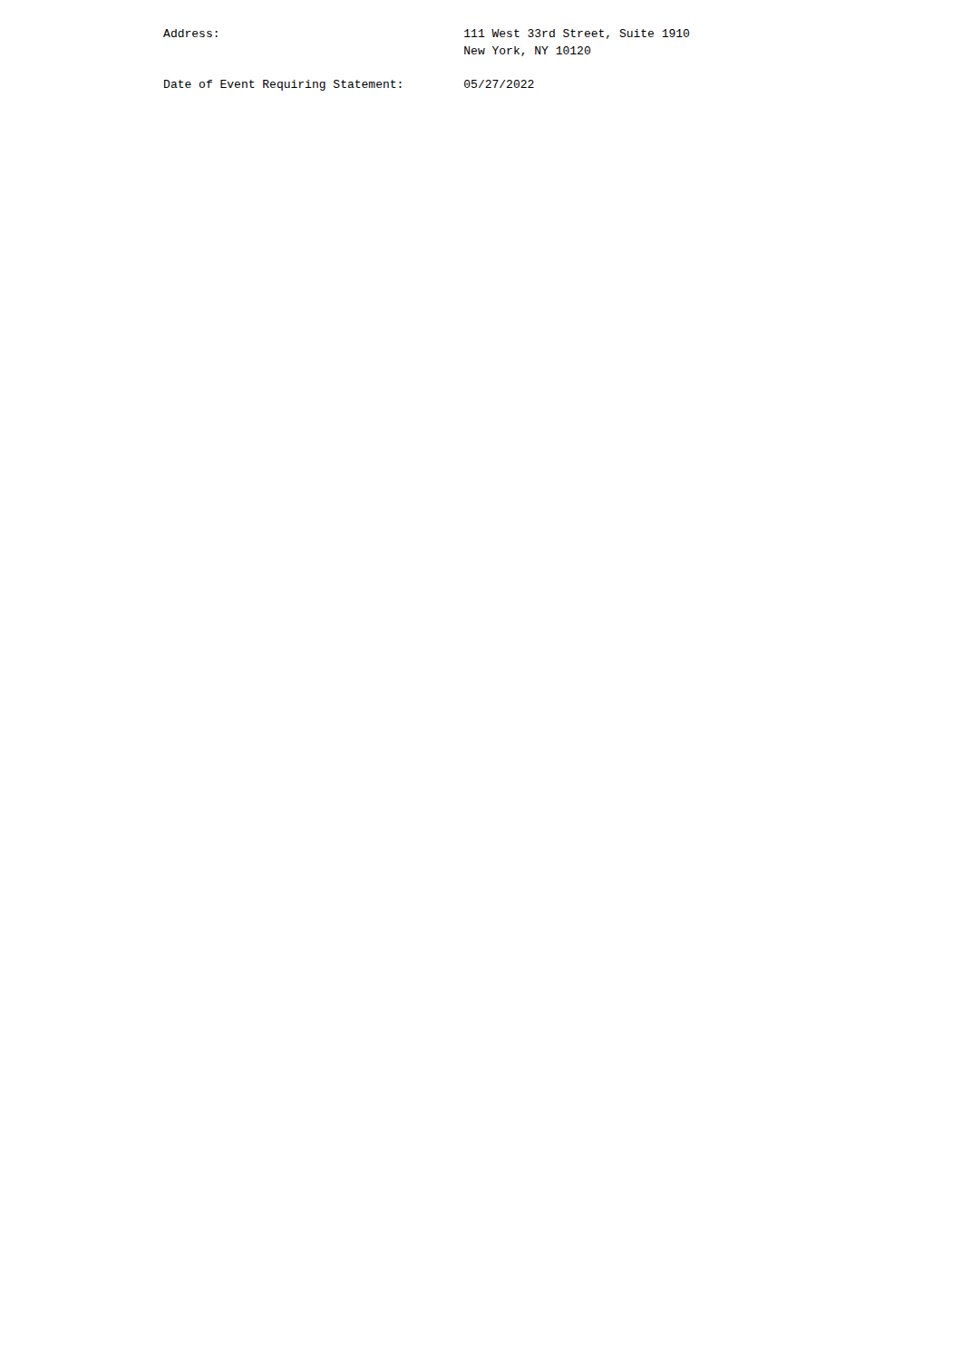| Address: | 111 West 33rd Street, Suite 1910 New York, NY 10120 |
| Date of Event Requiring Statement: | 05/27/2022 |